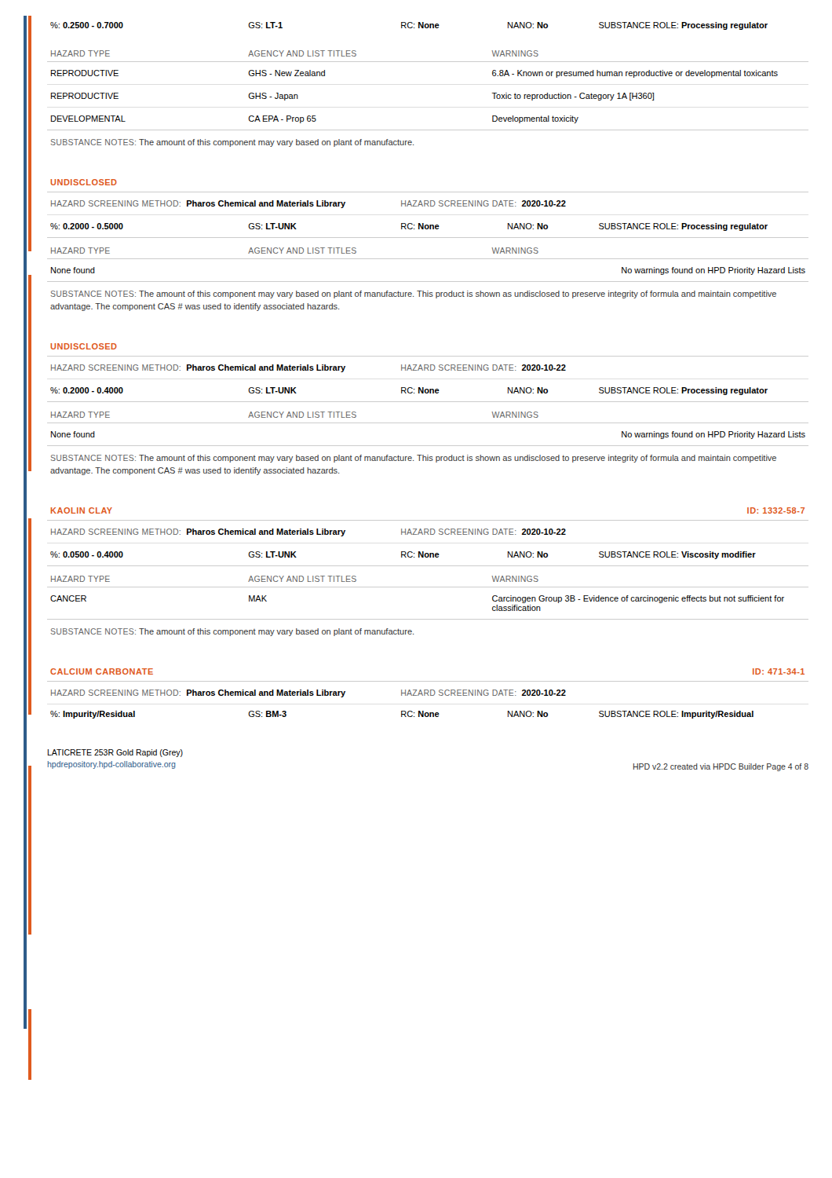| %: 0.2500 - 0.7000 | GS: LT-1 | RC: None | NANO: No | SUBSTANCE ROLE: Processing regulator |
| HAZARD TYPE | AGENCY AND LIST TITLES | WARNINGS |
| REPRODUCTIVE | GHS - New Zealand | 6.8A - Known or presumed human reproductive or developmental toxicants |
| REPRODUCTIVE | GHS - Japan | Toxic to reproduction - Category 1A [H360] |
| DEVELOPMENTAL | CA EPA - Prop 65 | Developmental toxicity |
SUBSTANCE NOTES: The amount of this component may vary based on plant of manufacture.
UNDISCLOSED
| HAZARD SCREENING METHOD: Pharos Chemical and Materials Library | HAZARD SCREENING DATE: 2020-10-22 |
| %: 0.2000 - 0.5000 | GS: LT-UNK | RC: None | NANO: No | SUBSTANCE ROLE: Processing regulator |
| HAZARD TYPE | AGENCY AND LIST TITLES | WARNINGS |
| None found | | No warnings found on HPD Priority Hazard Lists |
SUBSTANCE NOTES: The amount of this component may vary based on plant of manufacture. This product is shown as undisclosed to preserve integrity of formula and maintain competitive advantage. The component CAS # was used to identify associated hazards.
UNDISCLOSED
| HAZARD SCREENING METHOD: Pharos Chemical and Materials Library | HAZARD SCREENING DATE: 2020-10-22 |
| %: 0.2000 - 0.4000 | GS: LT-UNK | RC: None | NANO: No | SUBSTANCE ROLE: Processing regulator |
| HAZARD TYPE | AGENCY AND LIST TITLES | WARNINGS |
| None found | | No warnings found on HPD Priority Hazard Lists |
SUBSTANCE NOTES: The amount of this component may vary based on plant of manufacture. This product is shown as undisclosed to preserve integrity of formula and maintain competitive advantage. The component CAS # was used to identify associated hazards.
KAOLIN CLAY ID: 1332-58-7
| HAZARD SCREENING METHOD: Pharos Chemical and Materials Library | HAZARD SCREENING DATE: 2020-10-22 |
| %: 0.0500 - 0.4000 | GS: LT-UNK | RC: None | NANO: No | SUBSTANCE ROLE: Viscosity modifier |
| HAZARD TYPE | AGENCY AND LIST TITLES | WARNINGS |
| CANCER | MAK | Carcinogen Group 3B - Evidence of carcinogenic effects but not sufficient for classification |
SUBSTANCE NOTES: The amount of this component may vary based on plant of manufacture.
CALCIUM CARBONATE ID: 471-34-1
| HAZARD SCREENING METHOD: Pharos Chemical and Materials Library | HAZARD SCREENING DATE: 2020-10-22 |
| %: Impurity/Residual | GS: BM-3 | RC: None | NANO: No | SUBSTANCE ROLE: Impurity/Residual |
LATICRETE 253R Gold Rapid (Grey)
hpdrepository.hpd-collaborative.org
HPD v2.2 created via HPDC Builder Page 4 of 8